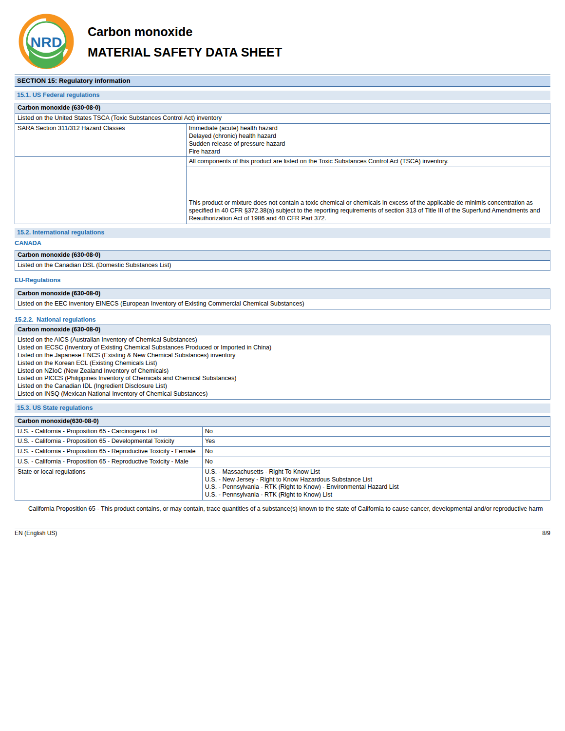NRD
Carbon monoxide
MATERIAL SAFETY DATA SHEET
SECTION 15: Regulatory information
15.1. US Federal regulations
| Carbon monoxide (630-08-0) |
| Listed on the United States TSCA (Toxic Substances Control Act) inventory |
| SARA Section 311/312 Hazard Classes | Immediate (acute) health hazard Delayed (chronic) health hazard Sudden release of pressure hazard Fire hazard |
| | All components of this product are listed on the Toxic Substances Control Act (TSCA) inventory. |
| | This product or mixture does not contain a toxic chemical or chemicals in excess of the applicable de minimis concentration as specified in 40 CFR §372.38(a) subject to the reporting requirements of section 313 of Title III of the Superfund Amendments and Reauthorization Act of 1986 and 40 CFR Part 372. |
15.2. International regulations
CANADA
| Carbon monoxide (630-08-0) |
| Listed on the Canadian DSL (Domestic Substances List) |
EU-Regulations
| Carbon monoxide (630-08-0) |
| Listed on the EEC inventory EINECS (European Inventory of Existing Commercial Chemical Substances) |
15.2.2. National regulations
| Carbon monoxide (630-08-0) |
| Listed on the AICS (Australian Inventory of Chemical Substances) Listed on IECSC (Inventory of Existing Chemical Substances Produced or Imported in China) Listed on the Japanese ENCS (Existing & New Chemical Substances) inventory Listed on the Korean ECL (Existing Chemicals List) Listed on NZIoC (New Zealand Inventory of Chemicals) Listed on PICCS (Philippines Inventory of Chemicals and Chemical Substances) Listed on the Canadian IDL (Ingredient Disclosure List) Listed on INSQ (Mexican National Inventory of Chemical Substances) |
15.3. US State regulations
| Carbon monoxide(630-08-0) |
| U.S. - California - Proposition 65 - Carcinogens List | No |
| U.S. - California - Proposition 65 - Developmental Toxicity | Yes |
| U.S. - California - Proposition 65 - Reproductive Toxicity - Female | No |
| U.S. - California - Proposition 65 - Reproductive Toxicity - Male | No |
| State or local regulations | U.S. - Massachusetts - Right To Know List U.S. - New Jersey - Right to Know Hazardous Substance List U.S. - Pennsylvania - RTK (Right to Know) - Environmental Hazard List U.S. - Pennsylvania - RTK (Right to Know) List |
California Proposition 65 - This product contains, or may contain, trace quantities of a substance(s) known to the state of California to cause cancer, developmental and/or reproductive harm
EN (English US) 8/9